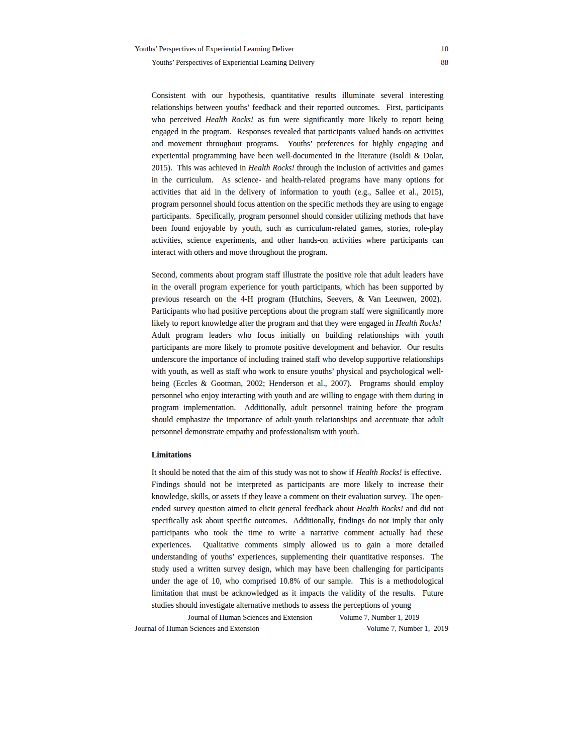Youths’ Perspectives of Experiential Learning Deliver 10
Youths’ Perspectives of Experiential Learning Delivery 88
Consistent with our hypothesis, quantitative results illuminate several interesting relationships between youths’ feedback and their reported outcomes. First, participants who perceived Health Rocks! as fun were significantly more likely to report being engaged in the program. Responses revealed that participants valued hands-on activities and movement throughout programs. Youths’ preferences for highly engaging and experiential programming have been well-documented in the literature (Isoldi & Dolar, 2015). This was achieved in Health Rocks! through the inclusion of activities and games in the curriculum. As science- and health-related programs have many options for activities that aid in the delivery of information to youth (e.g., Sallee et al., 2015), program personnel should focus attention on the specific methods they are using to engage participants. Specifically, program personnel should consider utilizing methods that have been found enjoyable by youth, such as curriculum-related games, stories, role-play activities, science experiments, and other hands-on activities where participants can interact with others and move throughout the program.
Second, comments about program staff illustrate the positive role that adult leaders have in the overall program experience for youth participants, which has been supported by previous research on the 4-H program (Hutchins, Seevers, & Van Leeuwen, 2002). Participants who had positive perceptions about the program staff were significantly more likely to report knowledge after the program and that they were engaged in Health Rocks! Adult program leaders who focus initially on building relationships with youth participants are more likely to promote positive development and behavior. Our results underscore the importance of including trained staff who develop supportive relationships with youth, as well as staff who work to ensure youths’ physical and psychological well-being (Eccles & Gootman, 2002; Henderson et al., 2007). Programs should employ personnel who enjoy interacting with youth and are willing to engage with them during in program implementation. Additionally, adult personnel training before the program should emphasize the importance of adult-youth relationships and accentuate that adult personnel demonstrate empathy and professionalism with youth.
Limitations
It should be noted that the aim of this study was not to show if Health Rocks! is effective. Findings should not be interpreted as participants are more likely to increase their knowledge, skills, or assets if they leave a comment on their evaluation survey. The open-ended survey question aimed to elicit general feedback about Health Rocks! and did not specifically ask about specific outcomes. Additionally, findings do not imply that only participants who took the time to write a narrative comment actually had these experiences. Qualitative comments simply allowed us to gain a more detailed understanding of youths’ experiences, supplementing their quantitative responses. The study used a written survey design, which may have been challenging for participants under the age of 10, who comprised 10.8% of our sample. This is a methodological limitation that must be acknowledged as it impacts the validity of the results. Future studies should investigate alternative methods to assess the perceptions of young
Journal of Human Sciences and Extension Volume 7, Number 1, 2019
Journal of Human Sciences and Extension Volume 7, Number 1, 2019